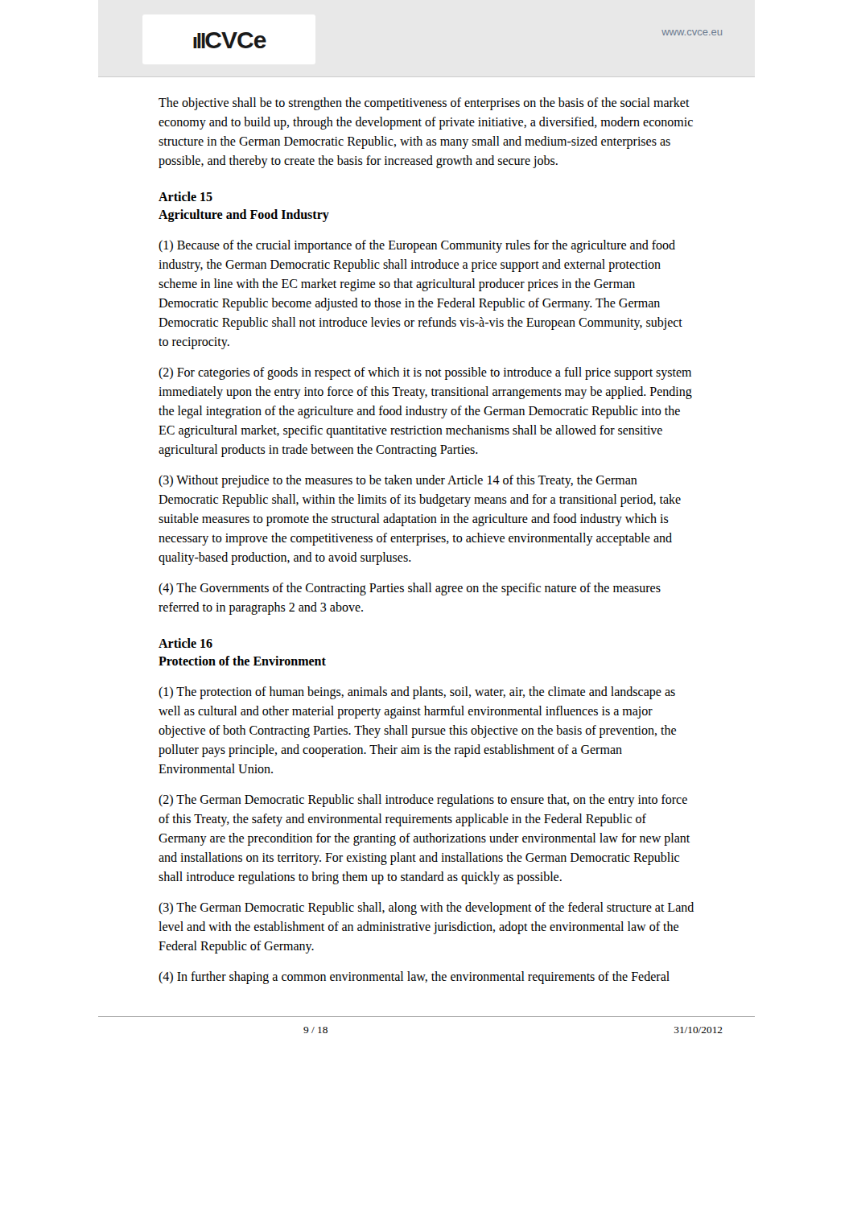ıll CVCe
www.cvce.eu
The objective shall be to strengthen the competitiveness of enterprises on the basis of the social market economy and to build up, through the development of private initiative, a diversified, modern economic structure in the German Democratic Republic, with as many small and medium-sized enterprises as possible, and thereby to create the basis for increased growth and secure jobs.
Article 15Agriculture and Food Industry
(1) Because of the crucial importance of the European Community rules for the agriculture and food industry, the German Democratic Republic shall introduce a price support and external protection scheme in line with the EC market regime so that agricultural producer prices in the German Democratic Republic become adjusted to those in the Federal Republic of Germany. The German Democratic Republic shall not introduce levies or refunds vis-à-vis the European Community, subject to reciprocity.
(2) For categories of goods in respect of which it is not possible to introduce a full price support system immediately upon the entry into force of this Treaty, transitional arrangements may be applied. Pending the legal integration of the agriculture and food industry of the German Democratic Republic into the EC agricultural market, specific quantitative restriction mechanisms shall be allowed for sensitive agricultural products in trade between the Contracting Parties.
(3) Without prejudice to the measures to be taken under Article 14 of this Treaty, the German Democratic Republic shall, within the limits of its budgetary means and for a transitional period, take suitable measures to promote the structural adaptation in the agriculture and food industry which is necessary to improve the competitiveness of enterprises, to achieve environmentally acceptable and quality-based production, and to avoid surpluses.
(4) The Governments of the Contracting Parties shall agree on the specific nature of the measures referred to in paragraphs 2 and 3 above.
Article 16Protection of the Environment
(1) The protection of human beings, animals and plants, soil, water, air, the climate and landscape as well as cultural and other material property against harmful environmental influences is a major objective of both Contracting Parties. They shall pursue this objective on the basis of prevention, the polluter pays principle, and cooperation. Their aim is the rapid establishment of a German Environmental Union.
(2) The German Democratic Republic shall introduce regulations to ensure that, on the entry into force of this Treaty, the safety and environmental requirements applicable in the Federal Republic of Germany are the precondition for the granting of authorizations under environmental law for new plant and installations on its territory. For existing plant and installations the German Democratic Republic shall introduce regulations to bring them up to standard as quickly as possible.
(3) The German Democratic Republic shall, along with the development of the federal structure at Land level and with the establishment of an administrative jurisdiction, adopt the environmental law of the Federal Republic of Germany.
(4) In further shaping a common environmental law, the environmental requirements of the Federal
9 / 18 31/10/2012